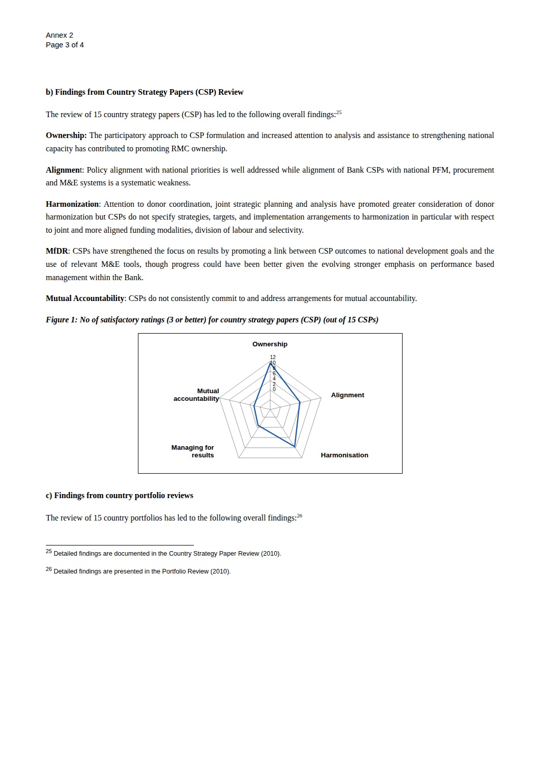Annex 2
Page 3 of 4
b) Findings from Country Strategy Papers (CSP) Review
The review of 15 country strategy papers (CSP) has led to the following overall findings:25
Ownership: The participatory approach to CSP formulation and increased attention to analysis and assistance to strengthening national capacity has contributed to promoting RMC ownership.
Alignment: Policy alignment with national priorities is well addressed while alignment of Bank CSPs with national PFM, procurement and M&E systems is a systematic weakness.
Harmonization: Attention to donor coordination, joint strategic planning and analysis have promoted greater consideration of donor harmonization but CSPs do not specify strategies, targets, and implementation arrangements to harmonization in particular with respect to joint and more aligned funding modalities, division of labour and selectivity.
MfDR: CSPs have strengthened the focus on results by promoting a link between CSP outcomes to national development goals and the use of relevant M&E tools, though progress could have been better given the evolving stronger emphasis on performance based management within the Bank.
Mutual Accountability: CSPs do not consistently commit to and address arrangements for mutual accountability.
Figure 1: No of satisfactory ratings (3 or better) for country strategy papers (CSP) (out of 15 CSPs)
12
10
8
6
4
2
0
Ownership
Alignment
Harmonisation
Managing for
results
Mutual
accountability
c) Findings from country portfolio reviews
The review of 15 country portfolios has led to the following overall findings:26
25 Detailed findings are documented in the Country Strategy Paper Review (2010).
26 Detailed findings are presented in the Portfolio Review (2010).